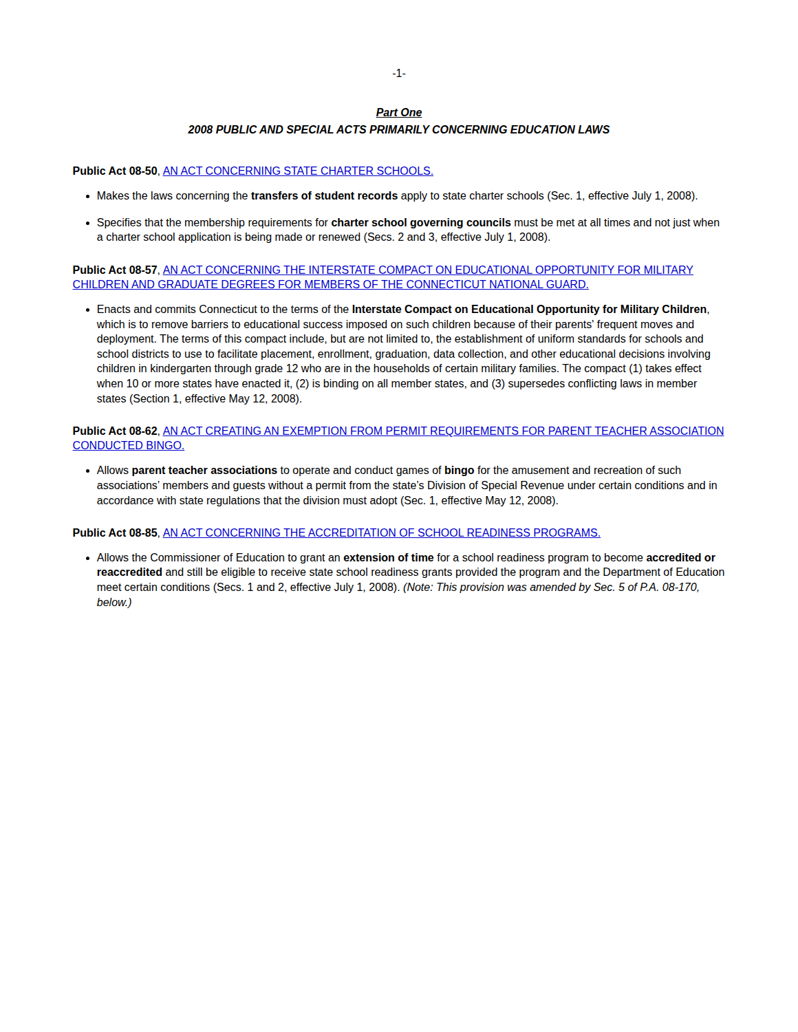-1-
Part One
2008 PUBLIC AND SPECIAL ACTS PRIMARILY CONCERNING EDUCATION LAWS
Public Act 08-50, AN ACT CONCERNING STATE CHARTER SCHOOLS.
Makes the laws concerning the transfers of student records apply to state charter schools (Sec. 1, effective July 1, 2008).
Specifies that the membership requirements for charter school governing councils must be met at all times and not just when a charter school application is being made or renewed (Secs. 2 and 3, effective July 1, 2008).
Public Act 08-57, AN ACT CONCERNING THE INTERSTATE COMPACT ON EDUCATIONAL OPPORTUNITY FOR MILITARY CHILDREN AND GRADUATE DEGREES FOR MEMBERS OF THE CONNECTICUT NATIONAL GUARD.
Enacts and commits Connecticut to the terms of the Interstate Compact on Educational Opportunity for Military Children, which is to remove barriers to educational success imposed on such children because of their parents' frequent moves and deployment. The terms of this compact include, but are not limited to, the establishment of uniform standards for schools and school districts to use to facilitate placement, enrollment, graduation, data collection, and other educational decisions involving children in kindergarten through grade 12 who are in the households of certain military families. The compact (1) takes effect when 10 or more states have enacted it, (2) is binding on all member states, and (3) supersedes conflicting laws in member states (Section 1, effective May 12, 2008).
Public Act 08-62, AN ACT CREATING AN EXEMPTION FROM PERMIT REQUIREMENTS FOR PARENT TEACHER ASSOCIATION CONDUCTED BINGO.
Allows parent teacher associations to operate and conduct games of bingo for the amusement and recreation of such associations’ members and guests without a permit from the state’s Division of Special Revenue under certain conditions and in accordance with state regulations that the division must adopt (Sec. 1, effective May 12, 2008).
Public Act 08-85, AN ACT CONCERNING THE ACCREDITATION OF SCHOOL READINESS PROGRAMS.
Allows the Commissioner of Education to grant an extension of time for a school readiness program to become accredited or reaccredited and still be eligible to receive state school readiness grants provided the program and the Department of Education meet certain conditions (Secs. 1 and 2, effective July 1, 2008). (Note: This provision was amended by Sec. 5 of P.A. 08-170, below.)